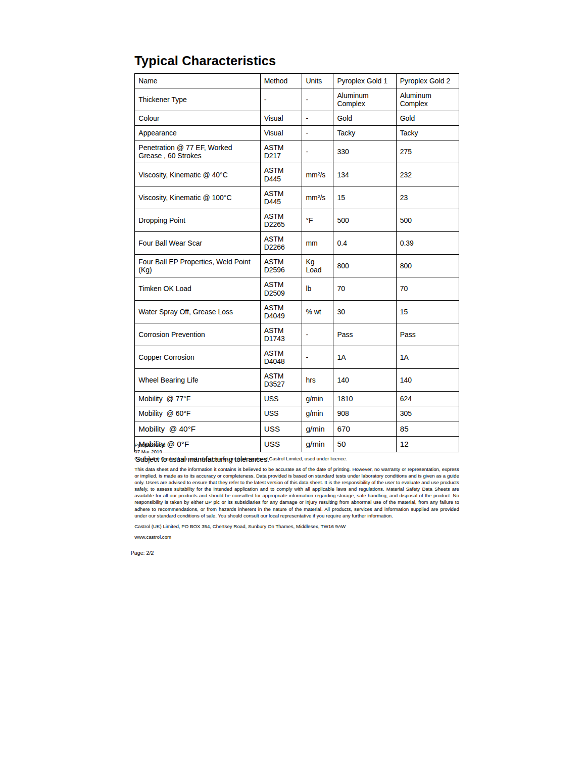Typical Characteristics
| Name | Method | Units | Pyroplex Gold 1 | Pyroplex Gold 2 |
| Thickener Type | - | - | Aluminum Complex | Aluminum Complex |
| Colour | Visual | - | Gold | Gold |
| Appearance | Visual | - | Tacky | Tacky |
| Penetration @ 77 EF, Worked Grease , 60 Strokes | ASTM D217 | - | 330 | 275 |
| Viscosity, Kinematic @ 40°C | ASTM D445 | mm²/s | 134 | 232 |
| Viscosity, Kinematic @ 100°C | ASTM D445 | mm²/s | 15 | 23 |
| Dropping Point | ASTM D2265 | °F | 500 | 500 |
| Four Ball Wear Scar | ASTM D2266 | mm | 0.4 | 0.39 |
| Four Ball EP Properties, Weld Point (Kg) | ASTM D2596 | Kg Load | 800 | 800 |
| Timken OK Load | ASTM D2509 | lb | 70 | 70 |
| Water Spray Off, Grease Loss | ASTM D4049 | % wt | 30 | 15 |
| Corrosion Prevention | ASTM D1743 | - | Pass | Pass |
| Copper Corrosion | ASTM D4048 | - | 1A | 1A |
| Wheel Bearing Life | ASTM D3527 | hrs | 140 | 140 |
| Mobility @ 77°F | USS | g/min | 1810 | 624 |
| Mobility @ 60°F | USS | g/min | 908 | 305 |
| Mobility @ 40°F | USS | g/min | 670 | 85 |
| Mobility @ 0°F | USS | g/min | 50 | 12 |
Subject to usual manufacturing tolerances.
Pyroplex Gold
07 Mar 2019
Castrol, the Castrol logo and related marks are trademarks of Castrol Limited, used under licence.
This data sheet and the information it contains is believed to be accurate as of the date of printing. However, no warranty or representation, express or implied, is made as to its accuracy or completeness. Data provided is based on standard tests under laboratory conditions and is given as a guide only. Users are advised to ensure that they refer to the latest version of this data sheet. It is the responsibility of the user to evaluate and use products safely, to assess suitability for the intended application and to comply with all applicable laws and regulations. Material Safety Data Sheets are available for all our products and should be consulted for appropriate information regarding storage, safe handling, and disposal of the product. No responsibility is taken by either BP plc or its subsidiaries for any damage or injury resulting from abnormal use of the material, from any failure to adhere to recommendations, or from hazards inherent in the nature of the material. All products, services and information supplied are provided under our standard conditions of sale. You should consult our local representative if you require any further information.
Castrol (UK) Limited, PO BOX 354, Chertsey Road, Sunbury On Thames, Middlesex, TW16 9AW
www.castrol.com
Page: 2/2